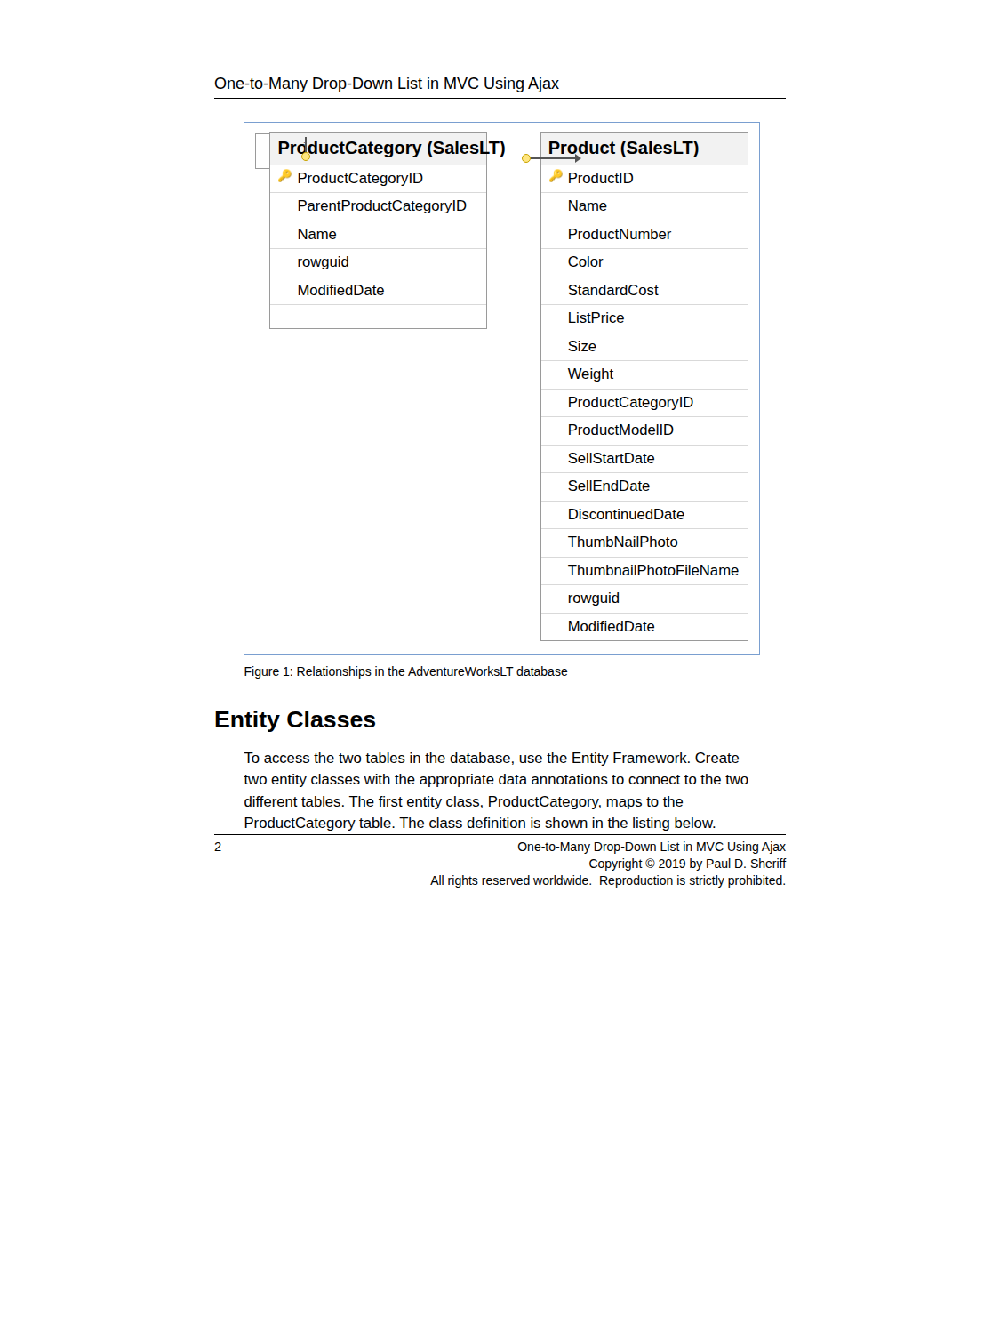One-to-Many Drop-Down List in MVC Using Ajax
ProductCategory (SalesLT)
ProductCategoryID
ParentProductCategoryID
Name
rowguid
ModifiedDate
⋮
Product (SalesLT)
ProductID
Name
ProductNumber
Color
StandardCost
ListPrice
Size
Weight
ProductCategoryID
ProductModelID
SellStartDate
SellEndDate
DiscontinuedDate
ThumbNailPhoto
ThumbnailPhotoFileName
rowguid
ModifiedDate
Figure 1: Relationships in the AdventureWorksLT database
Entity Classes
To access the two tables in the database, use the Entity Framework. Create two entity classes with the appropriate data annotations to connect to the two different tables. The first entity class, ProductCategory, maps to the ProductCategory table. The class definition is shown in the listing below.
2
One-to-Many Drop-Down List in MVC Using Ajax
Copyright © 2019 by Paul D. Sheriff
All rights reserved worldwide. Reproduction is strictly prohibited.